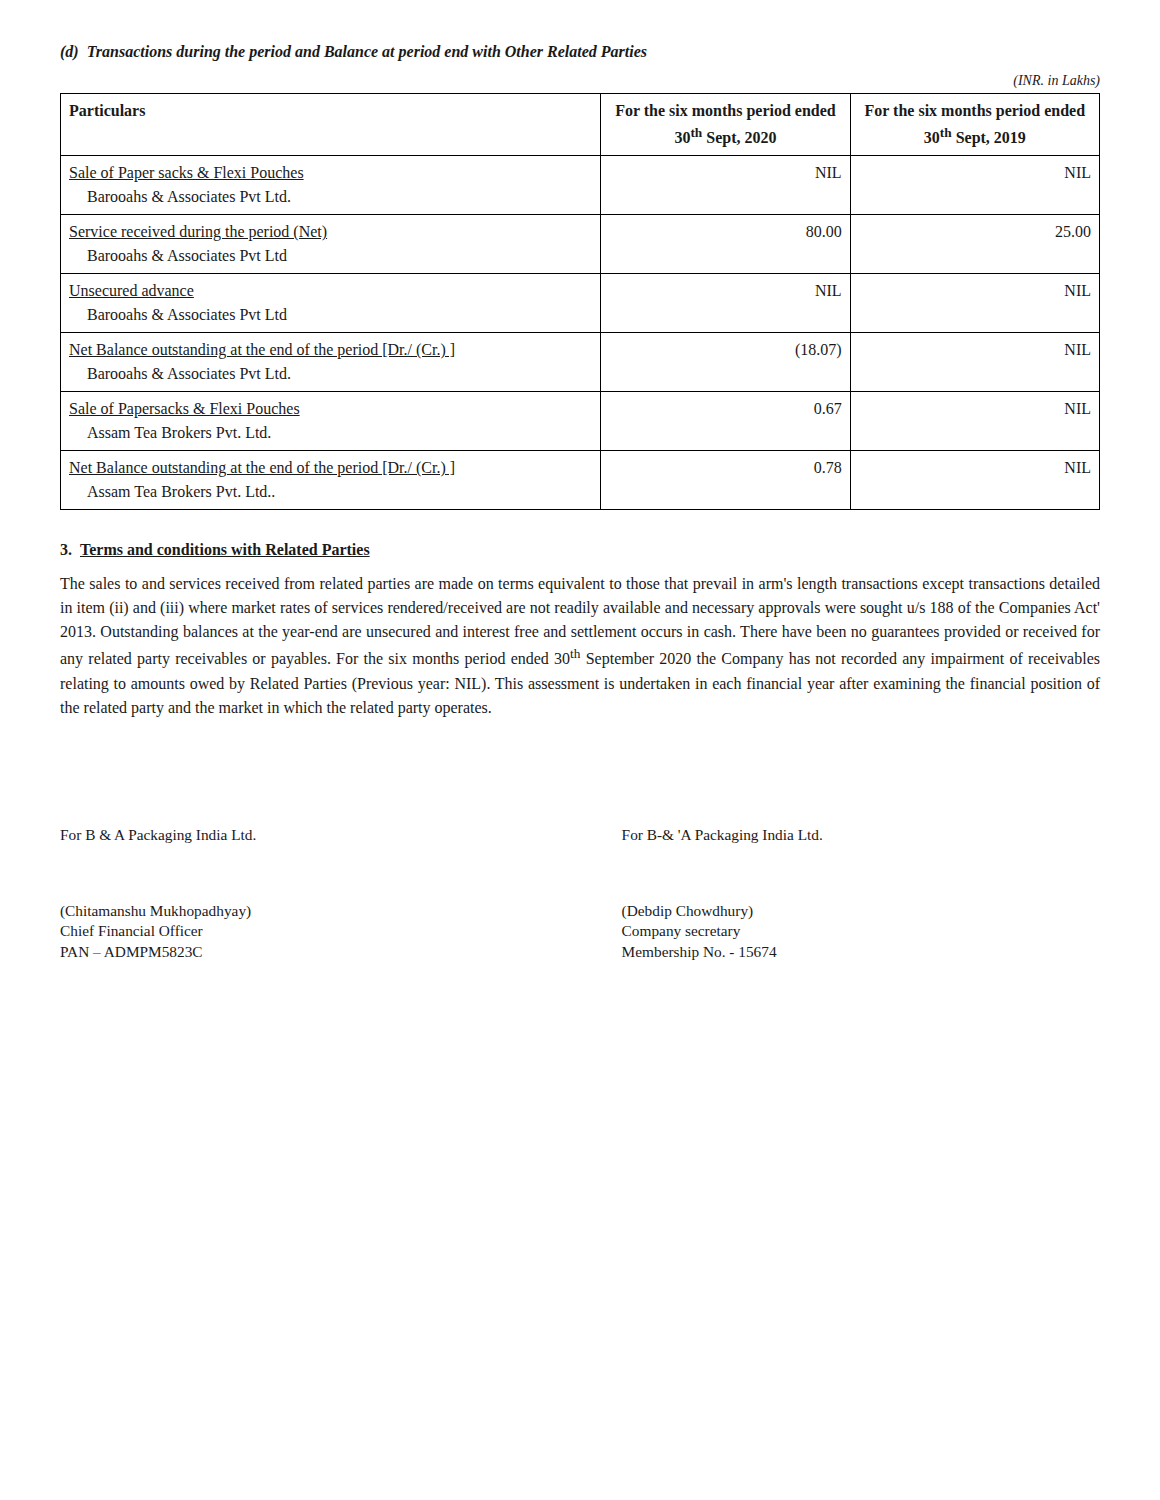(d) Transactions during the period and Balance at period end with Other Related Parties
(INR. in Lakhs)
| Particulars | For the six months period ended 30 th Sept, 2020 | For the six months period ended 30 th Sept, 2019 |
| --- | --- | --- |
| Sale of Paper sacks & Flexi Pouches Barooahs & Associates Pvt Ltd. | NIL | NIL |
| Service received during the period (Net) Barooahs & Associates Pvt Ltd | 80.00 | 25.00 |
| Unsecured advance Barooahs & Associates Pvt Ltd | NIL | NIL |
| Net Balance outstanding at the end of the period [Dr./ (Cr.) ] Barooahs & Associates Pvt Ltd. | (18.07) | NIL |
| Sale of Papersacks & Flexi Pouches Assam Tea Brokers Pvt. Ltd. | 0.67 | NIL |
| Net Balance outstanding at the end of the period [Dr./ (Cr.) ] Assam Tea Brokers Pvt. Ltd.. | 0.78 | NIL |
3. Terms and conditions with Related Parties
The sales to and services received from related parties are made on terms equivalent to those that prevail in arm's length transactions except transactions detailed in item (ii) and (iii) where market rates of services rendered/received are not readily available and necessary approvals were sought u/s 188 of the Companies Act' 2013. Outstanding balances at the year-end are unsecured and interest free and settlement occurs in cash. There have been no guarantees provided or received for any related party receivables or payables. For the six months period ended 30th September 2020 the Company has not recorded any impairment of receivables relating to amounts owed by Related Parties (Previous year: NIL). This assessment is undertaken in each financial year after examining the financial position of the related party and the market in which the related party operates.
For B & A Packaging India Ltd.
(Chitamanshu Mukhopadhyay)
Chief Financial Officer
PAN – ADMPM5823C
For B-& 'A Packaging India Ltd.
(Debdip Chowdhury)
Company secretary
Membership No. - 15674